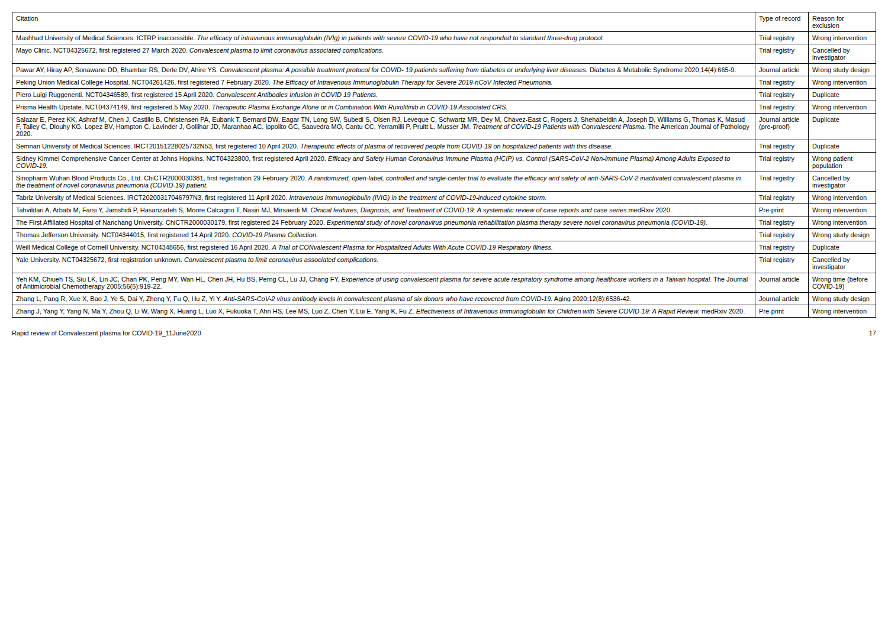| Citation | Type of record | Reason for exclusion |
| --- | --- | --- |
| Mashhad University of Medical Sciences. ICTRP inaccessible. The efficacy of intravenous immunoglobulin (IVIg) in patients with severe COVID-19 who have not responded to standard three-drug protocol. | Trial registry | Wrong intervention |
| Mayo Clinic. NCT04325672, first registered 27 March 2020. Convalescent plasma to limit coronavirus associated complications. | Trial registry | Cancelled by investigator |
| Pawar AY, Hiray AP, Sonawane DD, Bhambar RS, Derle DV, Ahire YS. Convalescent plasma: A possible treatment protocol for COVID- 19 patients suffering from diabetes or underlying liver diseases. Diabetes & Metabolic Syndrome 2020;14(4):665-9. | Journal article | Wrong study design |
| Peking Union Medical College Hospital. NCT04261426, first registered 7 February 2020. The Efficacy of Intravenous Immunoglobulin Therapy for Severe 2019-nCoV Infected Pneumonia. | Trial registry | Wrong intervention |
| Piero Luigi Ruggenenti. NCT04346589, first registered 15 April 2020. Convalescent Antibodies Infusion in COVID 19 Patients. | Trial registry | Duplicate |
| Prisma Health-Upstate. NCT04374149, first registered 5 May 2020. Therapeutic Plasma Exchange Alone or in Combination With Ruxolitinib in COVID-19 Associated CRS. | Trial registry | Wrong intervention |
| Salazar E, Perez KK, Ashraf M, Chen J, Castillo B, Christensen PA, Eubank T, Bernard DW, Eagar TN, Long SW, Subedi S, Olsen RJ, Leveque C, Schwartz MR, Dey M, Chavez-East C, Rogers J, Shehabeldin A, Joseph D, Williams G, Thomas K, Masud F, Talley C, Dlouhy KG, Lopez BV, Hampton C, Lavinder J, Gollihar JD, Maranhao AC, Ippolito GC, Saavedra MO, Cantu CC, Yerramilli P, Pruitt L, Musser JM. Treatment of COVID-19 Patients with Convalescent Plasma. The American Journal of Pathology 2020. | Journal article (pre-proof) | Duplicate |
| Semnan University of Medical Sciences. IRCT20151228025732N53, first registered 10 April 2020. Therapeutic effects of plasma of recovered people from COVID-19 on hospitalized patients with this disease. | Trial registry | Duplicate |
| Sidney Kimmel Comprehensive Cancer Center at Johns Hopkins. NCT04323800, first registered April 2020. Efficacy and Safety Human Coronavirus Immune Plasma (HCIP) vs. Control (SARS-CoV-2 Non-immune Plasma) Among Adults Exposed to COVID-19. | Trial registry | Wrong patient population |
| Sinopharm Wuhan Blood Products Co., Ltd. ChiCTR2000030381, first registration 29 February 2020. A randomized, open-label, controlled and single-center trial to evaluate the efficacy and safety of anti-SARS-CoV-2 inactivated convalescent plasma in the treatment of novel coronavirus pneumonia (COVID-19) patient. | Trial registry | Cancelled by investigator |
| Tabriz University of Medical Sciences. IRCT20200317046797N3, first registered 11 April 2020. Intravenous immunoglobulin (IVIG) in the treatment of COVID-19-induced cytokine storm. | Trial registry | Wrong intervention |
| Tahvildari A, Arbabi M, Farsi Y, Jamshidi P, Hasanzadeh S, Moore Calcagno T, Nasiri MJ, Mirsaeidi M. Clinical features, Diagnosis, and Treatment of COVID-19: A systematic review of case reports and case series. medRxiv 2020. | Pre-print | Wrong intervention |
| The First Affiliated Hospital of Nanchang University. ChiCTR2000030179, first registered 24 February 2020. Experimental study of novel coronavirus pneumonia rehabilitation plasma therapy severe novel coronavirus pneumonia (COVID-19). | Trial registry | Wrong intervention |
| Thomas Jefferson University. NCT04344015, first registered 14 April 2020. COVID-19 Plasma Collection. | Trial registry | Wrong study design |
| Weill Medical College of Cornell University. NCT04348656, first registered 16 April 2020. A Trial of CONvalescent Plasma for Hospitalized Adults With Acute COVID-19 Respiratory Illness. | Trial registry | Duplicate |
| Yale University. NCT04325672, first registration unknown. Convalescent plasma to limit coronavirus associated complications. | Trial registry | Cancelled by investigator |
| Yeh KM, Chiueh TS, Siu LK, Lin JC, Chan PK, Peng MY, Wan HL, Chen JH, Hu BS, Perng CL, Lu JJ, Chang FY. Experience of using convalescent plasma for severe acute respiratory syndrome among healthcare workers in a Taiwan hospital . The Journal of Antimicrobial Chemotherapy 2005;56(5):919-22. | Journal article | Wrong time (before COVID-19) |
| Zhang L, Pang R, Xue X, Bao J, Ye S, Dai Y, Zheng Y, Fu Q, Hu Z, Yi Y. Anti-SARS-CoV-2 virus antibody levels in convalescent plasma of six donors who have recovered from COVID-19. Aging 2020;12(8):6536-42. | Journal article | Wrong study design |
| Zhang J, Yang Y, Yang N, Ma Y, Zhou Q, Li W, Wang X, Huang L, Luo X, Fukuoka T, Ahn HS, Lee MS, Luo Z, Chen Y, Lui E, Yang K, Fu Z. Effectiveness of Intravenous Immunoglobulin for Children with Severe COVID-19: A Rapid Review. medRxiv 2020. | Pre-print | Wrong intervention |
Rapid review of Convalescent plasma for COVID-19_11June2020 17